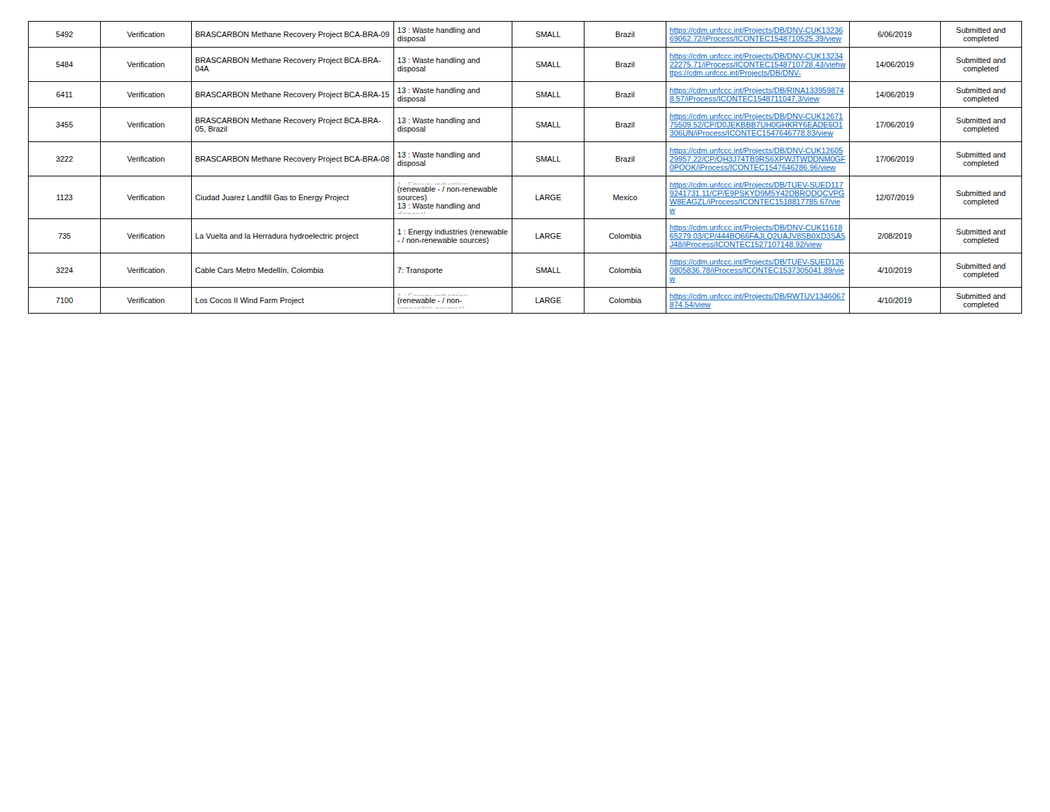| 5492 | Verification | BRASCARBON Methane Recovery Project BCA-BRA-09 | 13 : Waste handling and disposal | SMALL | Brazil | https://cdm.unfccc.int/Projects/DB/DNV-CUK1323669062.72/iProcess/ICONTEC1548710525.39/view | 6/06/2019 | Submitted and completed |
| 5484 | Verification | BRASCARBON Methane Recovery Project BCA-BRA-04A | 13 : Waste handling and disposal | SMALL | Brazil | https://cdm.unfccc.int/Projects/DB/DNV-CUK1323422275.71/iProcess/ICONTEC1548710728.43/viehwttps://cdm.unfccc.int/Projects/DB/DNV- | 14/06/2019 | Submitted and completed |
| 6411 | Verification | BRASCARBON Methane Recovery Project BCA-BRA-15 | 13 : Waste handling and disposal | SMALL | Brazil | https://cdm.unfccc.int/Projects/DB/RINA1339598748.57/iProcess/ICONTEC1548711047.3/view | 14/06/2019 | Submitted and completed |
| 3455 | Verification | BRASCARBON Methane Recovery Project BCA-BRA-05, Brazil | 13 : Waste handling and disposal | SMALL | Brazil | https://cdm.unfccc.int/Projects/DB/DNV-CUK1267175509.52/CP/D0JEKBBB7UH0GHKRY6EADE6O1306UN/iProcess/ICONTEC1547646778.83/view | 17/06/2019 | Submitted and completed |
| 3222 | Verification | BRASCARBON Methane Recovery Project BCA-BRA-08 | 13 : Waste handling and disposal | SMALL | Brazil | https://cdm.unfccc.int/Projects/DB/DNV-CUK1260529957.22/CP/QH3J74TB9RS6XPWJTWDDNM0GF0POOK/iProcess/ICONTEC1547646286.96/view | 17/06/2019 | Submitted and completed |
| 1123 | Verification | Ciudad Juarez Landfill Gas to Energy Project | 1 : Energy industries (renewable - / non-renewable sources) 13 : Waste handling and disposal | LARGE | Mexico | https://cdm.unfccc.int/Projects/DB/TUEV-SUED1179241731.11/CP/E9PSKYD9M5Y42DBRQDQCVPGW8EAGZL/iProcess/ICONTEC1518817785.67/view | 12/07/2019 | Submitted and completed |
| 735 | Verification | La Vuelta and la Herradura hydroelectric project | 1 : Energy industries (renewable - / non-renewable sources) | LARGE | Colombia | https://cdm.unfccc.int/Projects/DB/DNV-CUK1161865279.03/CP/444BQ66FAJLQ2UAJV8SB0XD3SA5J48/iProcess/ICONTEC1527107148.92/view | 2/08/2019 | Submitted and completed |
| 3224 | Verification | Cable Cars Metro Medellín, Colombia | 7: Transporte | SMALL | Colombia | https://cdm.unfccc.int/Projects/DB/TUEV-SUED1260805836.78/iProcess/ICONTEC1537305041.89/view | 4/10/2019 | Submitted and completed |
| 7100 | Verification | Los Cocos II Wind Farm Project | 1 : Energy industries (renewable - / non- renewable sources) | LARGE | Colombia | https://cdm.unfccc.int/Projects/DB/RWTUV1346067874.54/view | 4/10/2019 | Submitted and completed |